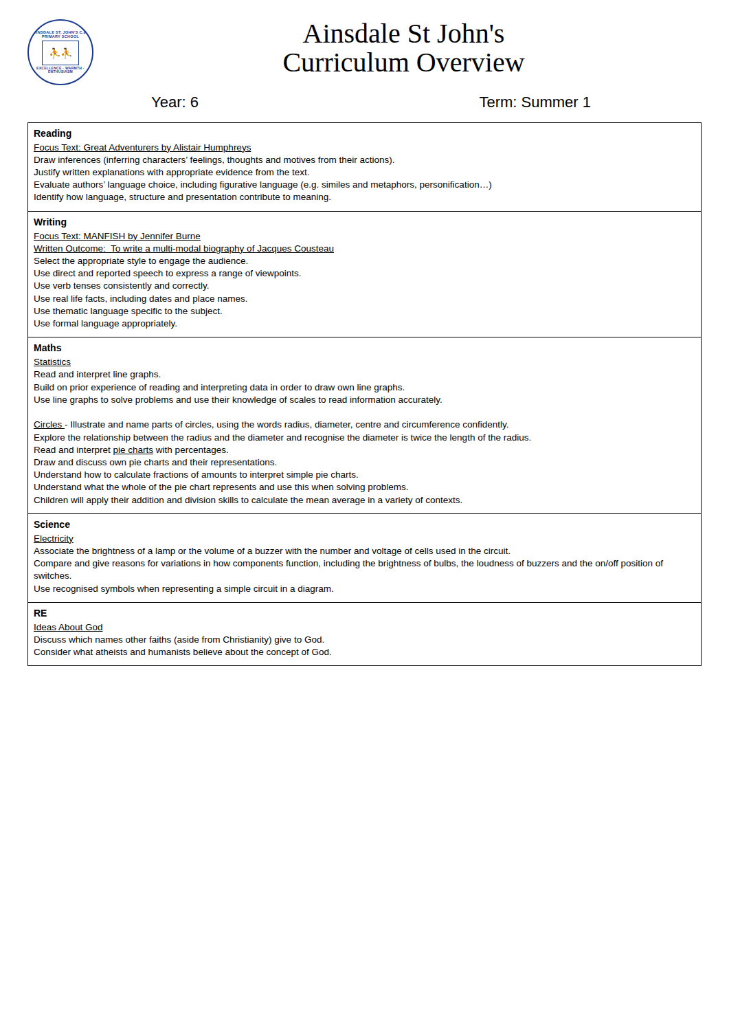Ainsdale St. John's C.E. Primary School
⛹⛹
Excellence · Warmth · Enthusiasm
Ainsdale St John's
Curriculum Overview
Year: 6 Term: Summer 1
| Reading Focus Text: Great Adventurers by Alistair Humphreys Draw inferences (inferring characters’ feelings, thoughts and motives from their actions). Justify written explanations with appropriate evidence from the text. Evaluate authors’ language choice, including figurative language (e.g. similes and metaphors, personification…) Identify how language, structure and presentation contribute to meaning. |
| Writing Focus Text: MANFISH by Jennifer Burne Written Outcome: To write a multi-modal biography of Jacques Cousteau Select the appropriate style to engage the audience. Use direct and reported speech to express a range of viewpoints. Use verb tenses consistently and correctly. Use real life facts, including dates and place names. Use thematic language specific to the subject. Use formal language appropriately. |
| Maths Statistics Read and interpret line graphs. Build on prior experience of reading and interpreting data in order to draw own line graphs. Use line graphs to solve problems and use their knowledge of scales to read information accurately. Circles - Illustrate and name parts of circles, using the words radius, diameter, centre and circumference confidently. Explore the relationship between the radius and the diameter and recognise the diameter is twice the length of the radius. Read and interpret pie charts with percentages. Draw and discuss own pie charts and their representations. Understand how to calculate fractions of amounts to interpret simple pie charts. Understand what the whole of the pie chart represents and use this when solving problems. Children will apply their addition and division skills to calculate the mean average in a variety of contexts. |
| Science Electricity Associate the brightness of a lamp or the volume of a buzzer with the number and voltage of cells used in the circuit. Compare and give reasons for variations in how components function, including the brightness of bulbs, the loudness of buzzers and the on/off position of switches. Use recognised symbols when representing a simple circuit in a diagram. |
| RE Ideas About God Discuss which names other faiths (aside from Christianity) give to God. Consider what atheists and humanists believe about the concept of God. |